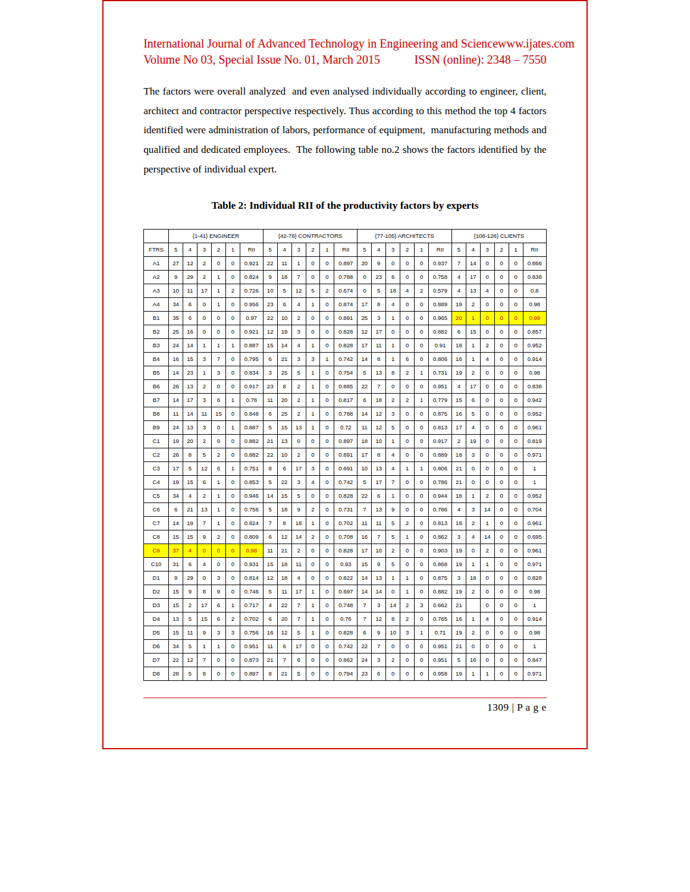International Journal of Advanced Technology in Engineering and Science www.ijates.com
Volume No 03, Special Issue No. 01, March 2015 ISSN (online): 2348 – 7550
The factors were overall analyzed and even analysed individually according to engineer, client, architect and contractor perspective respectively. Thus according to this method the top 4 factors identified were administration of labors, performance of equipment, manufacturing methods and qualified and dedicated employees. The following table no.2 shows the factors identified by the perspective of individual expert.
Table 2: Individual RII of the productivity factors by experts
| | {1-41} ENGINEER | {42-76} CONTRACTORS | {77-105} ARCHITECTS | {106-126} CLIENTS |
| --- | --- | --- | --- | --- |
| FTRS | 5 | 4 | 3 | 2 | 1 | RII | 5 | 4 | 3 | 2 | 1 | RII | 5 | 4 | 3 | 2 | 1 | RII | 5 | 4 | 3 | 2 | 1 | RII |
| A1 | 27 | 12 | 2 | 0 | 0 | 0.921 | 22 | 11 | 1 | 0 | 0 | 0.897 | 20 | 9 | 0 | 0 | 0 | 0.937 | 7 | 14 | 0 | 0 | 0 | 0.866 |
| A2 | 9 | 29 | 2 | 1 | 0 | 0.824 | 9 | 18 | 7 | 0 | 0 | 0.788 | 0 | 23 | 6 | 0 | 0 | 0.758 | 4 | 17 | 0 | 0 | 0 | 0.838 |
| A3 | 10 | 11 | 17 | 1 | 2 | 0.726 | 10 | 5 | 12 | 5 | 2 | 0.674 | 0 | 5 | 18 | 4 | 2 | 0.579 | 4 | 13 | 4 | 0 | 0 | 0.8 |
| A4 | 34 | 6 | 0 | 1 | 0 | 0.956 | 23 | 6 | 4 | 1 | 0 | 0.874 | 17 | 8 | 4 | 0 | 0 | 0.889 | 19 | 2 | 0 | 0 | 0 | 0.98 |
| B1 | 35 | 6 | 0 | 0 | 0 | 0.97 | 22 | 10 | 2 | 0 | 0 | 0.891 | 25 | 3 | 1 | 0 | 0 | 0.965 | 20 | 1 | 0 | 0 | 0 | 0.99 |
| B2 | 25 | 16 | 0 | 0 | 0 | 0.921 | 12 | 19 | 3 | 0 | 0 | 0.828 | 12 | 17 | 0 | 0 | 0 | 0.882 | 6 | 15 | 0 | 0 | 0 | 0.857 |
| B3 | 24 | 14 | 1 | 1 | 1 | 0.887 | 15 | 14 | 4 | 1 | 0 | 0.828 | 17 | 11 | 1 | 0 | 0 | 0.91 | 18 | 1 | 2 | 0 | 0 | 0.952 |
| B4 | 16 | 15 | 3 | 7 | 0 | 0.795 | 6 | 21 | 3 | 3 | 1 | 0.742 | 14 | 8 | 1 | 6 | 0 | 0.806 | 16 | 1 | 4 | 0 | 0 | 0.914 |
| B5 | 14 | 23 | 1 | 3 | 0 | 0.834 | 3 | 25 | 5 | 1 | 0 | 0.754 | 5 | 13 | 8 | 2 | 1 | 0.731 | 19 | 2 | 0 | 0 | 0 | 0.98 |
| B6 | 26 | 13 | 2 | 0 | 0 | 0.917 | 23 | 8 | 2 | 1 | 0 | 0.885 | 22 | 7 | 0 | 0 | 0 | 0.951 | 4 | 17 | 0 | 0 | 0 | 0.838 |
| B7 | 14 | 17 | 3 | 6 | 1 | 0.78 | 11 | 20 | 2 | 1 | 0 | 0.817 | 6 | 18 | 2 | 2 | 1 | 0.779 | 15 | 6 | 0 | 0 | 0 | 0.942 |
| B8 | 11 | 14 | 11 | 15 | 0 | 0.848 | 6 | 25 | 2 | 1 | 0 | 0.788 | 14 | 12 | 3 | 0 | 0 | 0.875 | 16 | 5 | 0 | 0 | 0 | 0.952 |
| B9 | 24 | 13 | 3 | 0 | 1 | 0.887 | 5 | 15 | 13 | 1 | 0 | 0.72 | 11 | 12 | 5 | 0 | 0 | 0.813 | 17 | 4 | 0 | 0 | 0 | 0.961 |
| C1 | 19 | 20 | 2 | 0 | 0 | 0.882 | 21 | 13 | 0 | 0 | 0 | 0.897 | 18 | 10 | 1 | 0 | 0 | 0.917 | 2 | 19 | 0 | 0 | 0 | 0.819 |
| C2 | 26 | 8 | 5 | 2 | 0 | 0.882 | 22 | 10 | 2 | 0 | 0 | 0.891 | 17 | 8 | 4 | 0 | 0 | 0.889 | 18 | 3 | 0 | 0 | 0 | 0.971 |
| C3 | 17 | 5 | 12 | 6 | 1 | 0.751 | 8 | 6 | 17 | 3 | 0 | 0.691 | 10 | 13 | 4 | 1 | 1 | 0.806 | 21 | 0 | 0 | 0 | 0 | 1 |
| C4 | 19 | 15 | 6 | 1 | 0 | 0.853 | 5 | 22 | 3 | 4 | 0 | 0.742 | 5 | 17 | 7 | 0 | 0 | 0.786 | 21 | 0 | 0 | 0 | 0 | 1 |
| C5 | 34 | 4 | 2 | 1 | 0 | 0.946 | 14 | 15 | 5 | 0 | 0 | 0.828 | 22 | 6 | 1 | 0 | 0 | 0.944 | 18 | 1 | 2 | 0 | 0 | 0.952 |
| C6 | 6 | 21 | 13 | 1 | 0 | 0.756 | 5 | 18 | 9 | 2 | 0 | 0.731 | 7 | 13 | 9 | 0 | 0 | 0.786 | 4 | 3 | 14 | 0 | 0 | 0.704 |
| C7 | 14 | 19 | 7 | 1 | 0 | 0.824 | 7 | 8 | 18 | 1 | 0 | 0.702 | 11 | 11 | 5 | 2 | 0 | 0.813 | 18 | 2 | 1 | 0 | 0 | 0.961 |
| C8 | 15 | 15 | 9 | 2 | 0 | 0.809 | 6 | 12 | 14 | 2 | 0 | 0.708 | 16 | 7 | 5 | 1 | 0 | 0.862 | 3 | 4 | 14 | 0 | 0 | 0.695 |
| C9 | 37 | 4 | 0 | 0 | 0 | 0.98 | 11 | 21 | 2 | 0 | 0 | 0.828 | 17 | 10 | 2 | 0 | 0 | 0.903 | 19 | 0 | 2 | 0 | 0 | 0.961 |
| C10 | 31 | 6 | 4 | 0 | 0 | 0.931 | 15 | 18 | 11 | 0 | 0 | 0.93 | 15 | 9 | 5 | 0 | 0 | 0.868 | 19 | 1 | 1 | 0 | 0 | 0.971 |
| D1 | 9 | 29 | 0 | 3 | 0 | 0.814 | 12 | 18 | 4 | 0 | 0 | 0.822 | 14 | 13 | 1 | 1 | 0 | 0.875 | 3 | 18 | 0 | 0 | 0 | 0.828 |
| D2 | 15 | 9 | 8 | 9 | 0 | 0.746 | 5 | 11 | 17 | 1 | 0 | 0.697 | 14 | 14 | 0 | 1 | 0 | 0.882 | 19 | 2 | 0 | 0 | 0 | 0.98 |
| D3 | 15 | 2 | 17 | 6 | 1 | 0.717 | 4 | 22 | 7 | 1 | 0 | 0.748 | 7 | 3 | 14 | 2 | 3 | 0.662 | 21 | | 0 | 0 | 0 | 1 |
| D4 | 13 | 5 | 15 | 6 | 2 | 0.702 | 6 | 20 | 7 | 1 | 0 | 0.76 | 7 | 12 | 8 | 2 | 0 | 0.765 | 16 | 1 | 4 | 0 | 0 | 0.914 |
| D5 | 15 | 11 | 9 | 3 | 3 | 0.756 | 16 | 12 | 5 | 1 | 0 | 0.828 | 6 | 9 | 10 | 3 | 1 | 0.71 | 19 | 2 | 0 | 0 | 0 | 0.98 |
| D6 | 34 | 5 | 1 | 1 | 0 | 0.951 | 11 | 6 | 17 | 0 | 0 | 0.742 | 22 | 7 | 0 | 0 | 0 | 0.951 | 21 | 0 | 0 | 0 | 0 | 1 |
| D7 | 22 | 12 | 7 | 0 | 0 | 0.873 | 21 | 7 | 6 | 0 | 0 | 0.862 | 24 | 3 | 2 | 0 | 0 | 0.951 | 5 | 16 | 0 | 0 | 0 | 0.847 |
| D8 | 28 | 5 | 8 | 0 | 0 | 0.897 | 8 | 21 | 5 | 0 | 0 | 0.794 | 23 | 6 | 0 | 0 | 0 | 0.958 | 19 | 1 | 1 | 0 | 0 | 0.971 |
1309 | P a g e